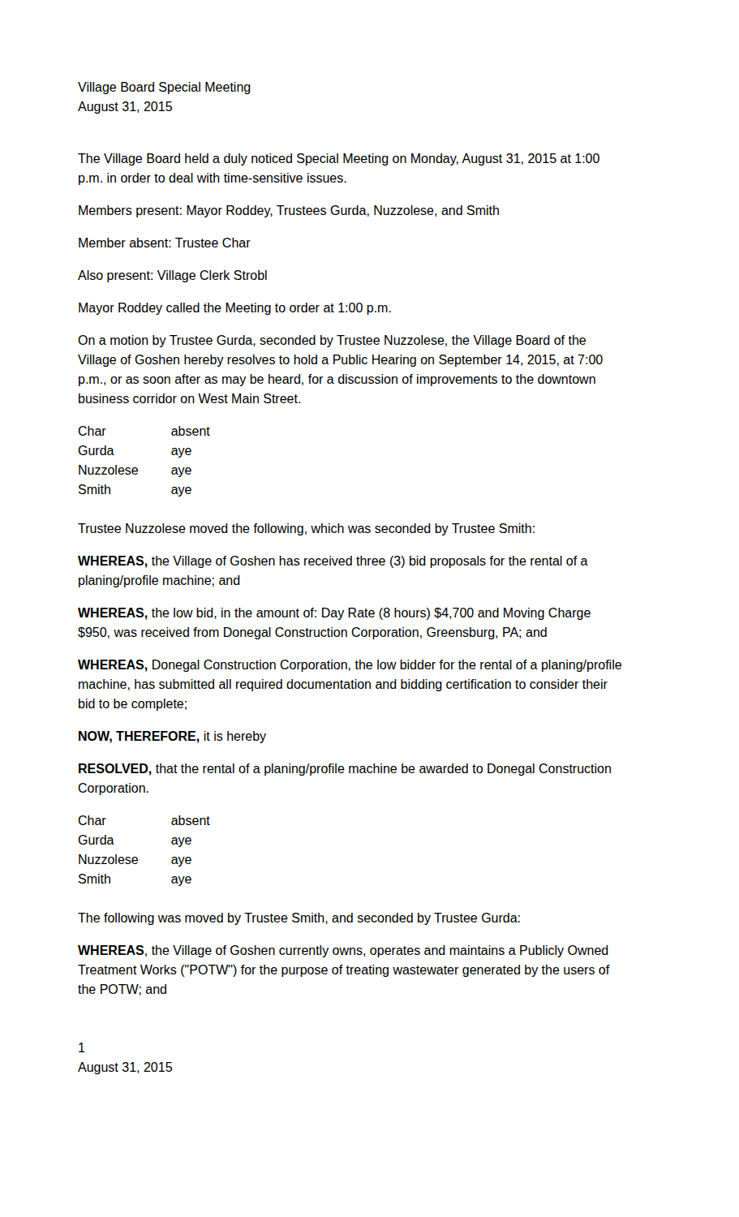Village Board Special Meeting
August 31, 2015
The Village Board held a duly noticed Special Meeting on Monday, August 31, 2015 at 1:00 p.m. in order to deal with time-sensitive issues.
Members present: Mayor Roddey, Trustees Gurda, Nuzzolese, and Smith
Member absent: Trustee Char
Also present: Village Clerk Strobl
Mayor Roddey called the Meeting to order at 1:00 p.m.
On a motion by Trustee Gurda, seconded by Trustee Nuzzolese, the Village Board of the Village of Goshen hereby resolves to hold a Public Hearing on September 14, 2015, at 7:00 p.m., or as soon after as may be heard, for a discussion of improvements to the downtown business corridor on West Main Street.
| Char | absent |
| Gurda | aye |
| Nuzzolese | aye |
| Smith | aye |
Trustee Nuzzolese moved the following, which was seconded by Trustee Smith:
WHEREAS, the Village of Goshen has received three (3) bid proposals for the rental of a planing/profile machine; and
WHEREAS, the low bid, in the amount of: Day Rate (8 hours) $4,700 and Moving Charge $950, was received from Donegal Construction Corporation, Greensburg, PA; and
WHEREAS, Donegal Construction Corporation, the low bidder for the rental of a planing/profile machine, has submitted all required documentation and bidding certification to consider their bid to be complete;
NOW, THEREFORE, it is hereby
RESOLVED, that the rental of a planing/profile machine be awarded to Donegal Construction Corporation.
| Char | absent |
| Gurda | aye |
| Nuzzolese | aye |
| Smith | aye |
The following was moved by Trustee Smith, and seconded by Trustee Gurda:
WHEREAS, the Village of Goshen currently owns, operates and maintains a Publicly Owned Treatment Works ("POTW") for the purpose of treating wastewater generated by the users of the POTW; and
1
August 31, 2015